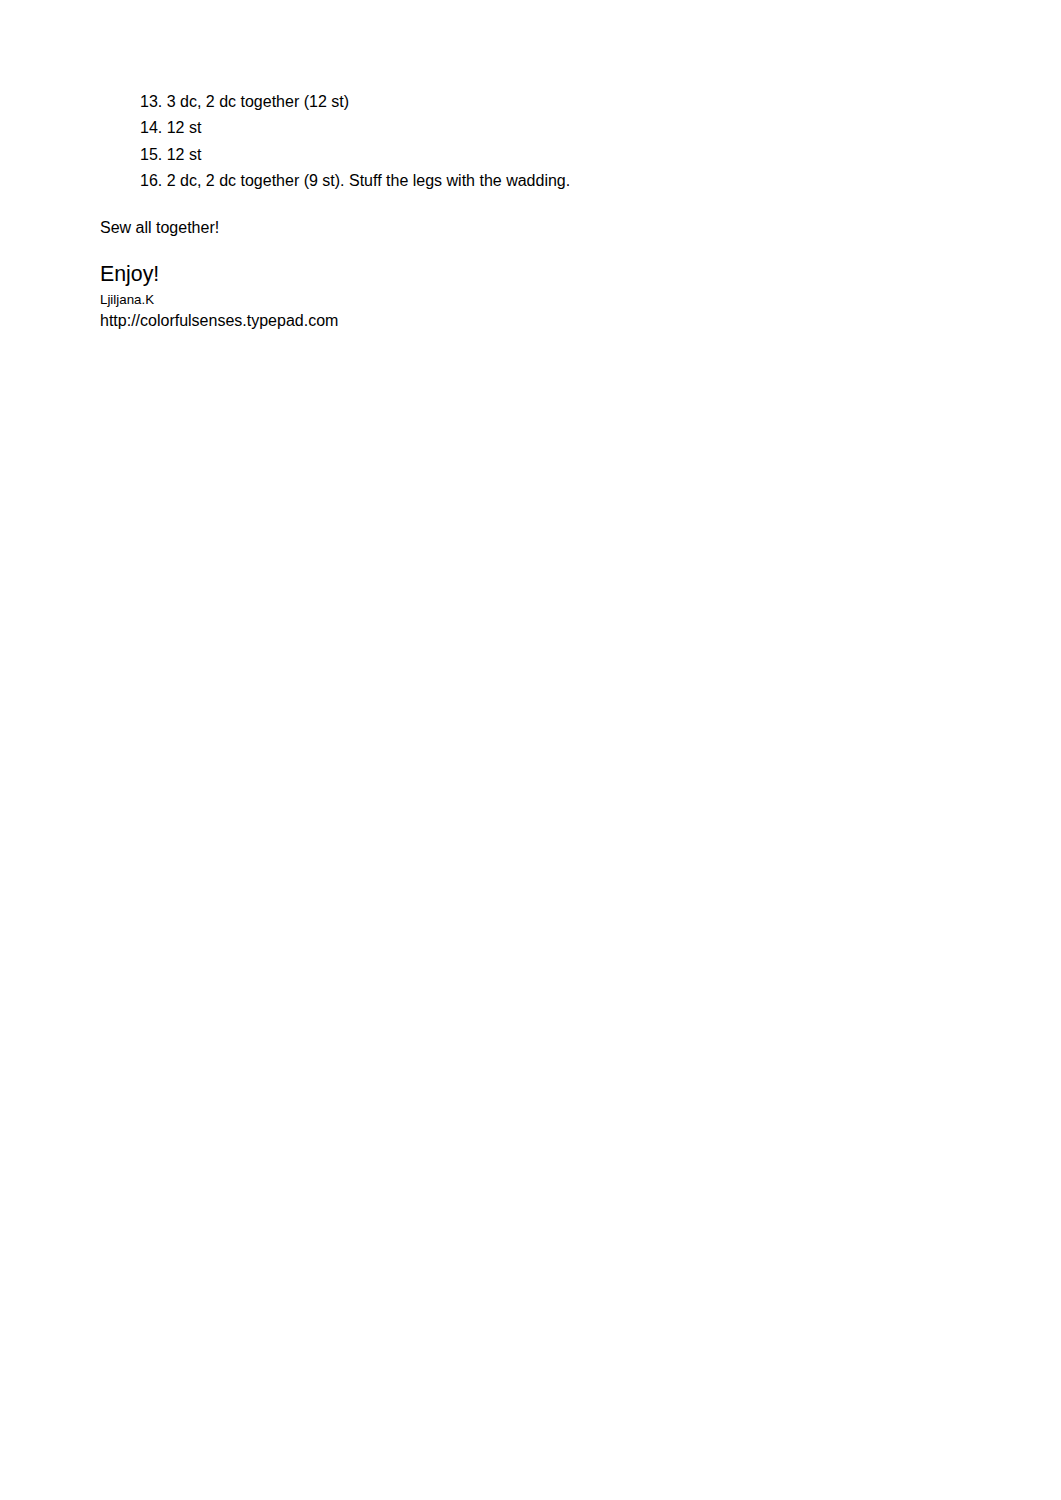13. 3 dc, 2 dc together (12 st)
14. 12 st
15. 12 st
16. 2 dc, 2 dc together (9 st). Stuff the legs with the wadding.
Sew all together!
Enjoy!
Ljiljana.K
http://colorfulsenses.typepad.com